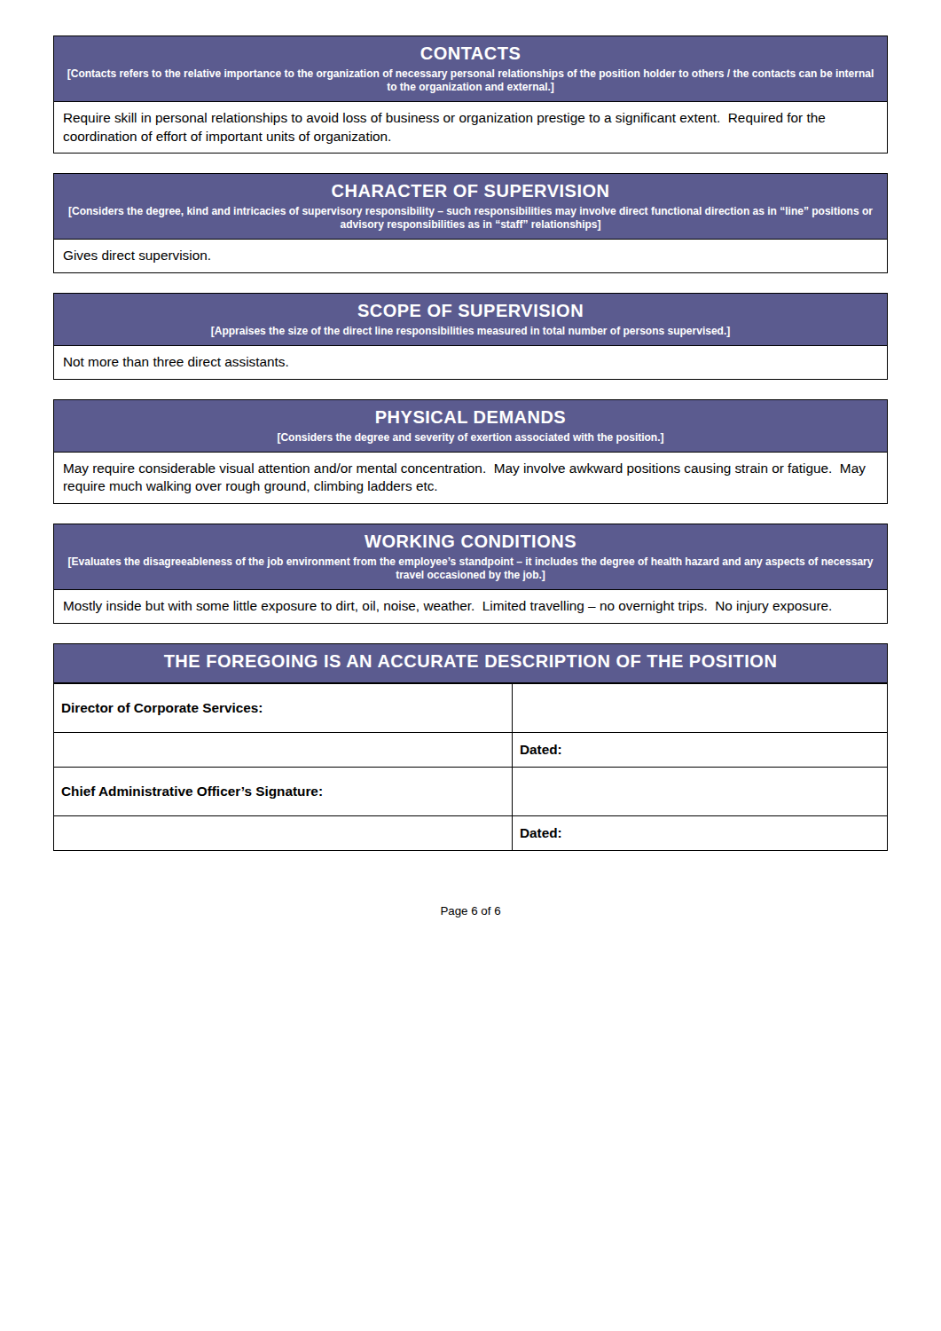CONTACTS
[Contacts refers to the relative importance to the organization of necessary personal relationships of the position holder to others / the contacts can be internal to the organization and external.]
Require skill in personal relationships to avoid loss of business or organization prestige to a significant extent. Required for the coordination of effort of important units of organization.
CHARACTER OF SUPERVISION
[Considers the degree, kind and intricacies of supervisory responsibility – such responsibilities may involve direct functional direction as in “line” positions or advisory responsibilities as in “staff” relationships]
Gives direct supervision.
SCOPE OF SUPERVISION
[Appraises the size of the direct line responsibilities measured in total number of persons supervised.]
Not more than three direct assistants.
PHYSICAL DEMANDS
[Considers the degree and severity of exertion associated with the position.]
May require considerable visual attention and/or mental concentration. May involve awkward positions causing strain or fatigue. May require much walking over rough ground, climbing ladders etc.
WORKING CONDITIONS
[Evaluates the disagreeableness of the job environment from the employee’s standpoint – it includes the degree of health hazard and any aspects of necessary travel occasioned by the job.]
Mostly inside but with some little exposure to dirt, oil, noise, weather. Limited travelling – no overnight trips. No injury exposure.
THE FOREGOING IS AN ACCURATE DESCRIPTION OF THE POSITION
| Director of Corporate Services: | |
| | Dated: |
| Chief Administrative Officer’s Signature: | |
| | Dated: |
Page 6 of 6